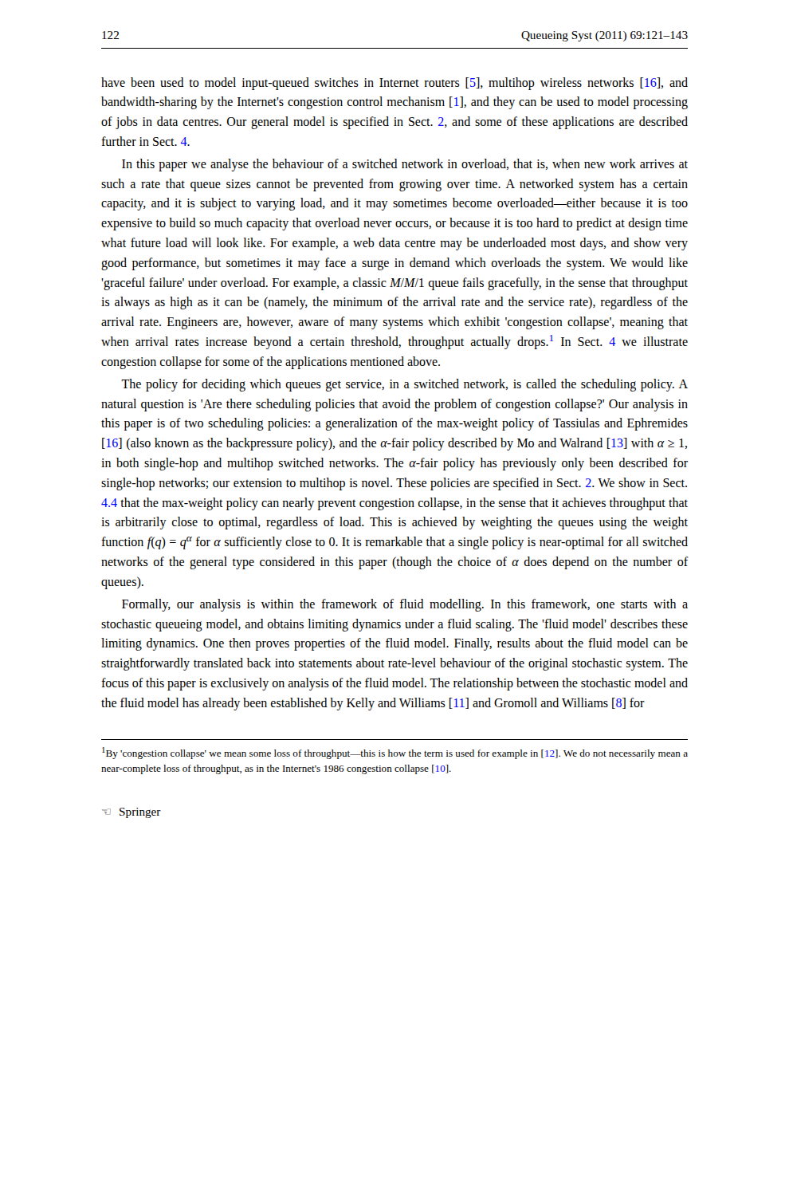122 Queueing Syst (2011) 69:121–143
have been used to model input-queued switches in Internet routers [5], multihop wireless networks [16], and bandwidth-sharing by the Internet's congestion control mechanism [1], and they can be used to model processing of jobs in data centres. Our general model is specified in Sect. 2, and some of these applications are described further in Sect. 4.
In this paper we analyse the behaviour of a switched network in overload, that is, when new work arrives at such a rate that queue sizes cannot be prevented from growing over time. A networked system has a certain capacity, and it is subject to varying load, and it may sometimes become overloaded—either because it is too expensive to build so much capacity that overload never occurs, or because it is too hard to predict at design time what future load will look like. For example, a web data centre may be underloaded most days, and show very good performance, but sometimes it may face a surge in demand which overloads the system. We would like 'graceful failure' under overload. For example, a classic M/M/1 queue fails gracefully, in the sense that throughput is always as high as it can be (namely, the minimum of the arrival rate and the service rate), regardless of the arrival rate. Engineers are, however, aware of many systems which exhibit 'congestion collapse', meaning that when arrival rates increase beyond a certain threshold, throughput actually drops.1 In Sect. 4 we illustrate congestion collapse for some of the applications mentioned above.
The policy for deciding which queues get service, in a switched network, is called the scheduling policy. A natural question is 'Are there scheduling policies that avoid the problem of congestion collapse?' Our analysis in this paper is of two scheduling policies: a generalization of the max-weight policy of Tassiulas and Ephremides [16] (also known as the backpressure policy), and the α-fair policy described by Mo and Walrand [13] with α ≥ 1, in both single-hop and multihop switched networks. The α-fair policy has previously only been described for single-hop networks; our extension to multihop is novel. These policies are specified in Sect. 2. We show in Sect. 4.4 that the max-weight policy can nearly prevent congestion collapse, in the sense that it achieves throughput that is arbitrarily close to optimal, regardless of load. This is achieved by weighting the queues using the weight function f(q) = qα for α sufficiently close to 0. It is remarkable that a single policy is near-optimal for all switched networks of the general type considered in this paper (though the choice of α does depend on the number of queues).
Formally, our analysis is within the framework of fluid modelling. In this framework, one starts with a stochastic queueing model, and obtains limiting dynamics under a fluid scaling. The 'fluid model' describes these limiting dynamics. One then proves properties of the fluid model. Finally, results about the fluid model can be straightforwardly translated back into statements about rate-level behaviour of the original stochastic system. The focus of this paper is exclusively on analysis of the fluid model. The relationship between the stochastic model and the fluid model has already been established by Kelly and Williams [11] and Gromoll and Williams [8] for
1By 'congestion collapse' we mean some loss of throughput—this is how the term is used for example in [12]. We do not necessarily mean a near-complete loss of throughput, as in the Internet's 1986 congestion collapse [10].
☞ Springer